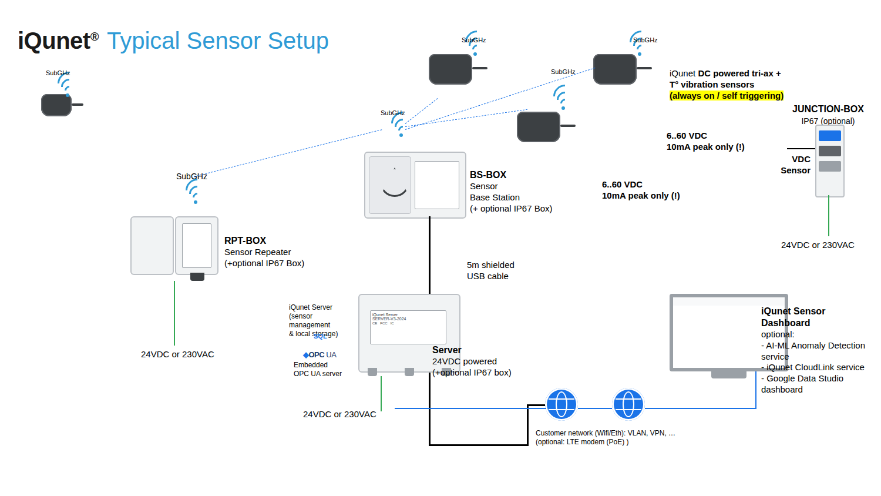iQunet®Typical Sensor Setup
SubGHz
SubGHz
SubGHz
SubGHz
SubGHz
SubGHz
iQunet DC powered tri-ax + T° vibration sensors
(always on / self triggering)
6..60 VDC
10mA peak only (!)
6..60 VDC
10mA peak only (!)
JUNCTION-BOX
IP67 (optional)
VDC
Sensor
24VDC or 230VAC
BS-BOX
Sensor
Base Station
(+ optional IP67 Box)
5m shielded
USB cable
RPT-BOX
Sensor Repeater
(+optional IP67 Box)
24VDC or 230VAC
iQunet Server
SERVER-V3-2024
CE FCC IC
iQunet Server
(sensor management
& local storage)
SQL
◆OPC UA
Embedded
OPC UA server
Server
24VDC powered
(+optional IP67 box)
24VDC or 230VAC
Customer network (Wifi/Eth): VLAN, VPN, …
(optional: LTE modem (PoE) )
iQunet Sensor
Dashboard
optional:
- AI-ML Anomaly Detection service
- iQunet CloudLink service
- Google Data Studio dashboard
Diagram description: Wireless SubGHz vibration sensors (iQunet DC powered tri-axial plus temperature, always on / self triggering, 6 to 60 VDC, 10 mA peak only) communicate with a BS-BOX sensor base station and an RPT-BOX sensor repeater, both optionally in IP67 enclosures and powered from 24 VDC or 230 VAC. An optional IP67 junction box distributes VDC to sensors. The base station connects to the iQunet Server via a 5 metre shielded USB cable. The server provides sensor management, local SQL storage and an embedded OPC UA server, is 24 VDC powered and optionally housed in an IP67 box. It connects through the customer network (Wi-Fi or Ethernet, VLAN, VPN, optional LTE modem with PoE) to the iQunet Sensor Dashboard, which optionally includes AI-ML anomaly detection, iQunet CloudLink service and a Google Data Studio dashboard.